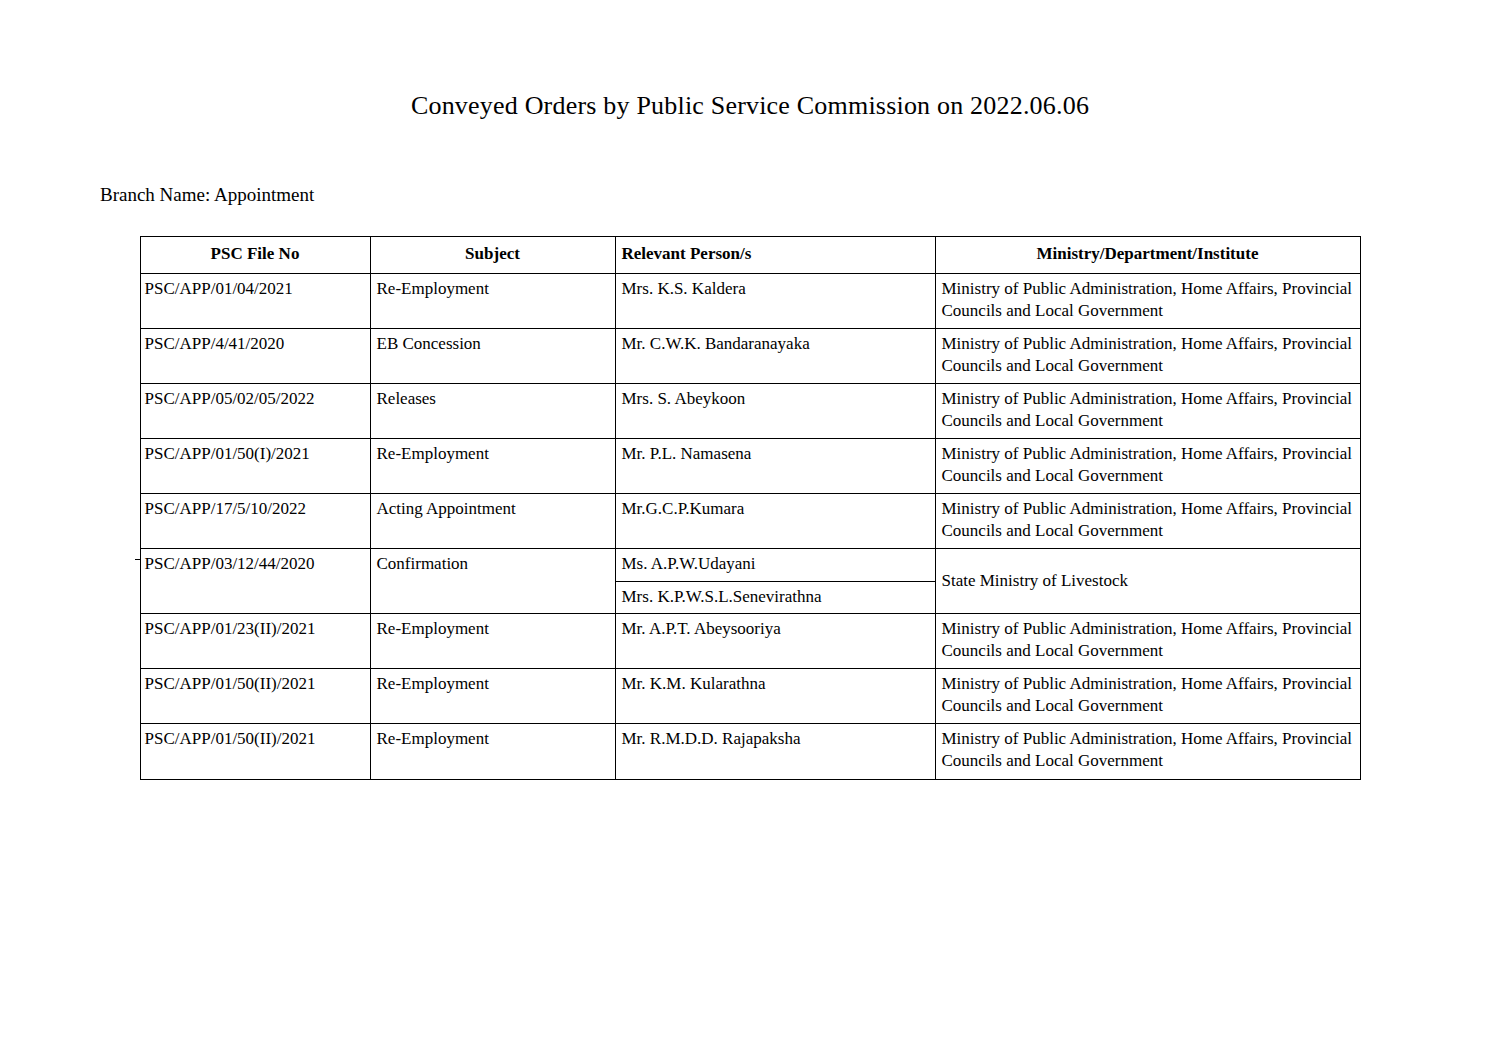Conveyed Orders by Public Service Commission on 2022.06.06
Branch Name: Appointment
| PSC File No | Subject | Relevant Person/s | Ministry/Department/Institute |
| --- | --- | --- | --- |
| PSC/APP/01/04/2021 | Re-Employment | Mrs. K.S. Kaldera | Ministry of Public Administration, Home Affairs, Provincial Councils and Local Government |
| PSC/APP/4/41/2020 | EB Concession | Mr. C.W.K. Bandaranayaka | Ministry of Public Administration, Home Affairs, Provincial Councils and Local Government |
| PSC/APP/05/02/05/2022 | Releases | Mrs. S. Abeykoon | Ministry of Public Administration, Home Affairs, Provincial Councils and Local Government |
| PSC/APP/01/50(I)/2021 | Re-Employment | Mr. P.L. Namasena | Ministry of Public Administration, Home Affairs, Provincial Councils and Local Government |
| PSC/APP/17/5/10/2022 | Acting Appointment | Mr.G.C.P.Kumara | Ministry of Public Administration, Home Affairs, Provincial Councils and Local Government |
| PSC/APP/03/12/44/2020 | Confirmation | / Ms. A.P.W.Udayani / / Mrs. K.P.W.S.L.Senevirathna / | State Ministry of Livestock |
| PSC/APP/01/23(II)/2021 | Re-Employment | Mr. A.P.T. Abeysooriya | Ministry of Public Administration, Home Affairs, Provincial Councils and Local Government |
| PSC/APP/01/50(II)/2021 | Re-Employment | Mr. K.M. Kularathna | Ministry of Public Administration, Home Affairs, Provincial Councils and Local Government |
| PSC/APP/01/50(II)/2021 | Re-Employment | Mr. R.M.D.D. Rajapaksha | Ministry of Public Administration, Home Affairs, Provincial Councils and Local Government |